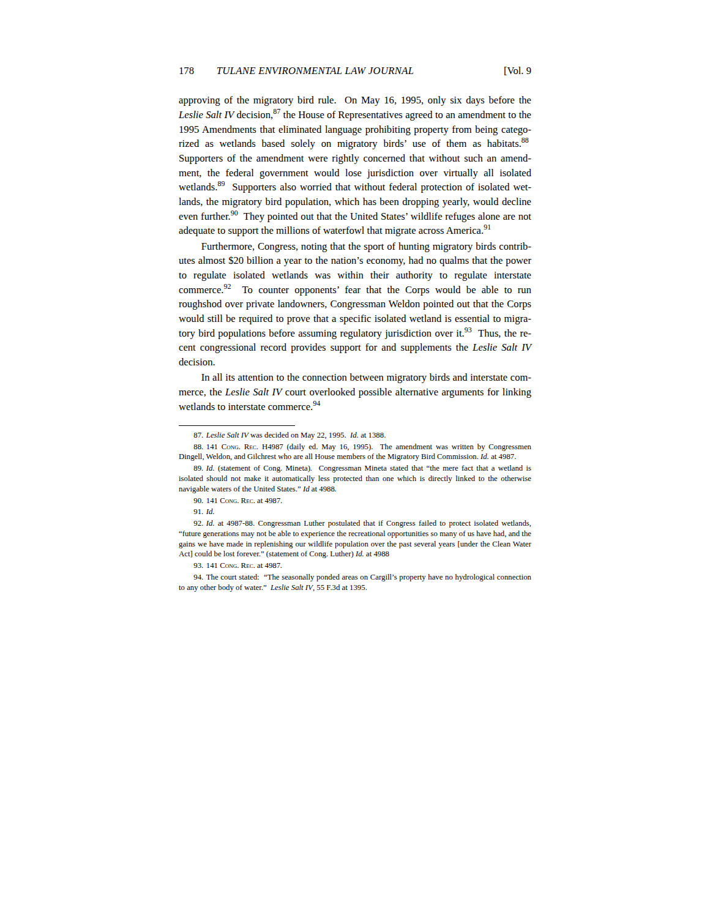178 TULANE ENVIRONMENTAL LAW JOURNAL [Vol. 9
approving of the migratory bird rule. On May 16, 1995, only six days before the Leslie Salt IV decision,87 the House of Representatives agreed to an amendment to the 1995 Amendments that eliminated language prohibiting property from being categorized as wetlands based solely on migratory birds’ use of them as habitats.88 Supporters of the amendment were rightly concerned that without such an amendment, the federal government would lose jurisdiction over virtually all isolated wetlands.89 Supporters also worried that without federal protection of isolated wetlands, the migratory bird population, which has been dropping yearly, would decline even further.90 They pointed out that the United States’ wildlife refuges alone are not adequate to support the millions of waterfowl that migrate across America.91
Furthermore, Congress, noting that the sport of hunting migratory birds contributes almost $20 billion a year to the nation’s economy, had no qualms that the power to regulate isolated wetlands was within their authority to regulate interstate commerce.92 To counter opponents’ fear that the Corps would be able to run roughshod over private landowners, Congressman Weldon pointed out that the Corps would still be required to prove that a specific isolated wetland is essential to migratory bird populations before assuming regulatory jurisdiction over it.93 Thus, the recent congressional record provides support for and supplements the Leslie Salt IV decision.
In all its attention to the connection between migratory birds and interstate commerce, the Leslie Salt IV court overlooked possible alternative arguments for linking wetlands to interstate commerce.94
87. Leslie Salt IV was decided on May 22, 1995. Id. at 1388.
88. 141 Cong. Rec. H4987 (daily ed. May 16, 1995). The amendment was written by Congressmen Dingell, Weldon, and Gilchrest who are all House members of the Migratory Bird Commission. Id. at 4987.
89. Id. (statement of Cong. Mineta). Congressman Mineta stated that “the mere fact that a wetland is isolated should not make it automatically less protected than one which is directly linked to the otherwise navigable waters of the United States.” Id at 4988.
90. 141 Cong. Rec. at 4987.
91. Id.
92. Id. at 4987-88. Congressman Luther postulated that if Congress failed to protect isolated wetlands, “future generations may not be able to experience the recreational opportunities so many of us have had, and the gains we have made in replenishing our wildlife population over the past several years [under the Clean Water Act] could be lost forever.” (statement of Cong. Luther) Id. at 4988
93. 141 Cong. Rec. at 4987.
94. The court stated: “The seasonally ponded areas on Cargill’s property have no hydrological connection to any other body of water.” Leslie Salt IV, 55 F.3d at 1395.